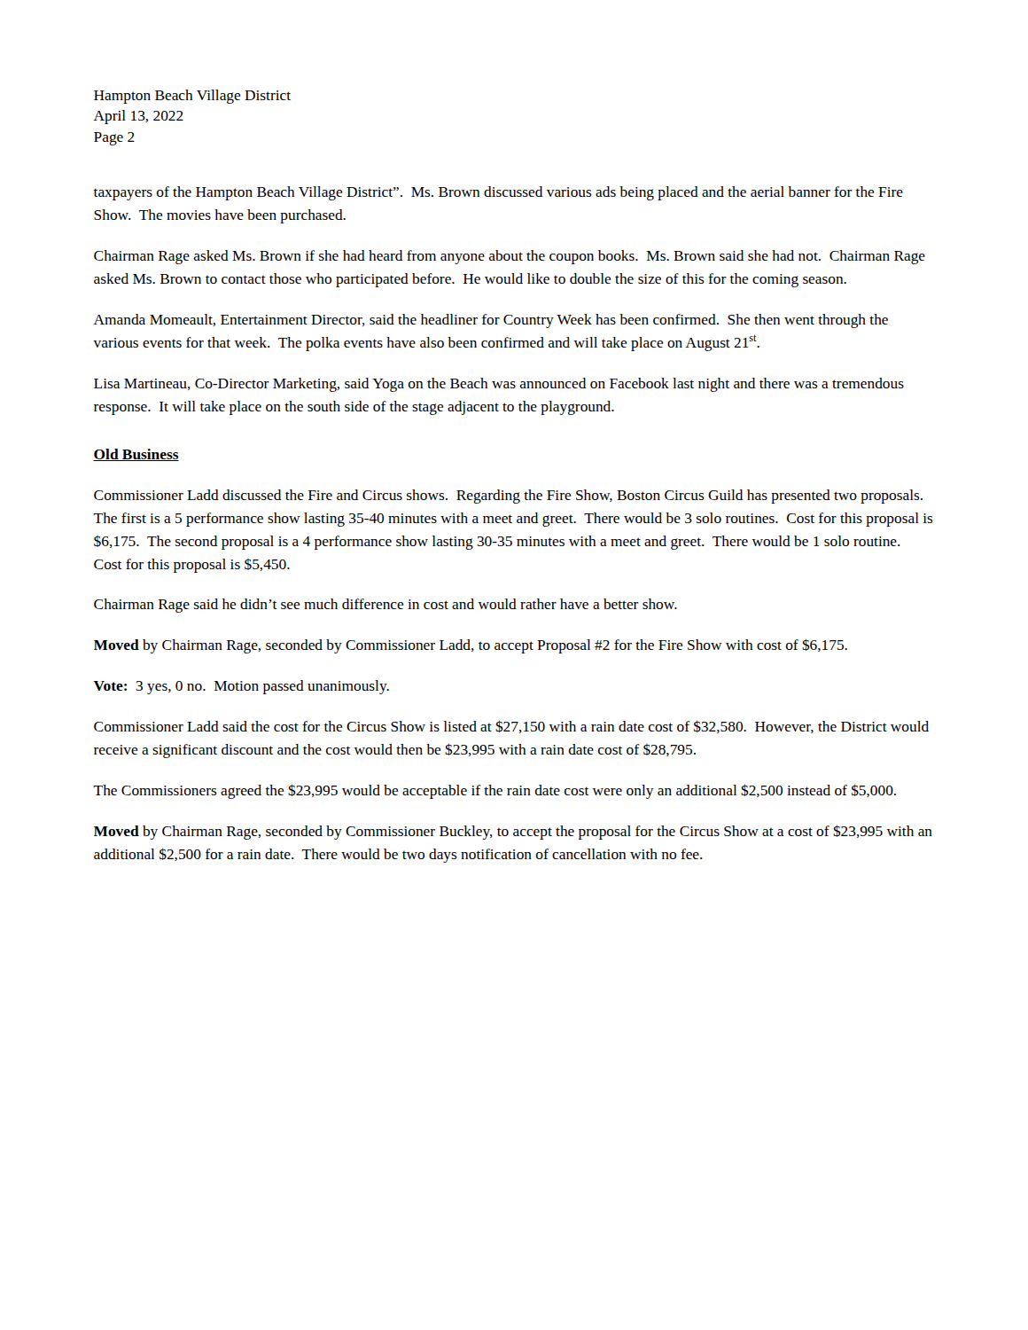Hampton Beach Village District
April 13, 2022
Page 2
taxpayers of the Hampton Beach Village District”. Ms. Brown discussed various ads being placed and the aerial banner for the Fire Show. The movies have been purchased.
Chairman Rage asked Ms. Brown if she had heard from anyone about the coupon books. Ms. Brown said she had not. Chairman Rage asked Ms. Brown to contact those who participated before. He would like to double the size of this for the coming season.
Amanda Momeault, Entertainment Director, said the headliner for Country Week has been confirmed. She then went through the various events for that week. The polka events have also been confirmed and will take place on August 21st.
Lisa Martineau, Co-Director Marketing, said Yoga on the Beach was announced on Facebook last night and there was a tremendous response. It will take place on the south side of the stage adjacent to the playground.
Old Business
Commissioner Ladd discussed the Fire and Circus shows. Regarding the Fire Show, Boston Circus Guild has presented two proposals. The first is a 5 performance show lasting 35-40 minutes with a meet and greet. There would be 3 solo routines. Cost for this proposal is $6,175. The second proposal is a 4 performance show lasting 30-35 minutes with a meet and greet. There would be 1 solo routine. Cost for this proposal is $5,450.
Chairman Rage said he didn’t see much difference in cost and would rather have a better show.
Moved by Chairman Rage, seconded by Commissioner Ladd, to accept Proposal #2 for the Fire Show with cost of $6,175.
Vote: 3 yes, 0 no. Motion passed unanimously.
Commissioner Ladd said the cost for the Circus Show is listed at $27,150 with a rain date cost of $32,580. However, the District would receive a significant discount and the cost would then be $23,995 with a rain date cost of $28,795.
The Commissioners agreed the $23,995 would be acceptable if the rain date cost were only an additional $2,500 instead of $5,000.
Moved by Chairman Rage, seconded by Commissioner Buckley, to accept the proposal for the Circus Show at a cost of $23,995 with an additional $2,500 for a rain date. There would be two days notification of cancellation with no fee.